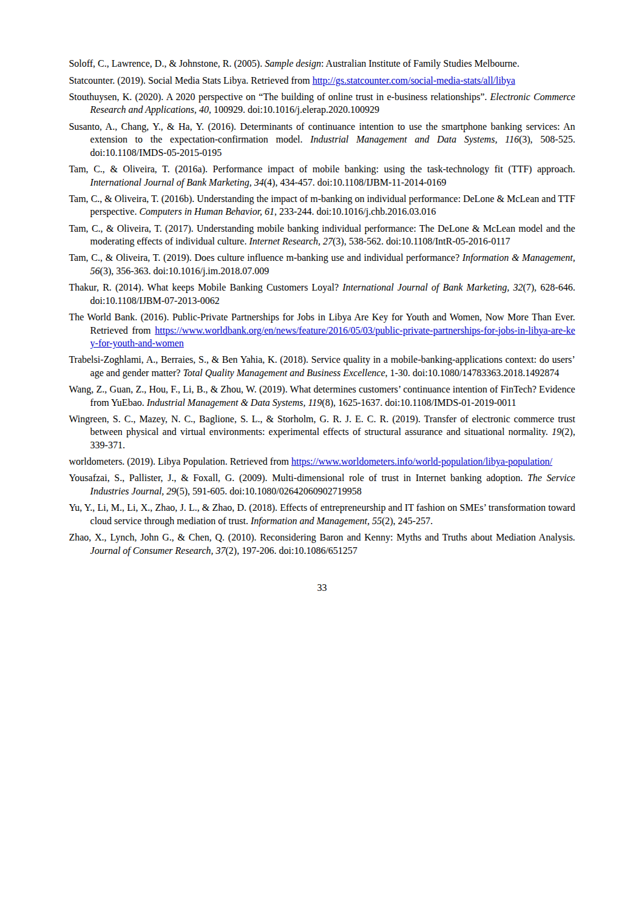Soloff, C., Lawrence, D., & Johnstone, R. (2005). Sample design: Australian Institute of Family Studies Melbourne.
Statcounter. (2019). Social Media Stats Libya. Retrieved from http://gs.statcounter.com/social-media-stats/all/libya
Stouthuysen, K. (2020). A 2020 perspective on “The building of online trust in e-business relationships”. Electronic Commerce Research and Applications, 40, 100929. doi:10.1016/j.elerap.2020.100929
Susanto, A., Chang, Y., & Ha, Y. (2016). Determinants of continuance intention to use the smartphone banking services: An extension to the expectation-confirmation model. Industrial Management and Data Systems, 116(3), 508-525. doi:10.1108/IMDS-05-2015-0195
Tam, C., & Oliveira, T. (2016a). Performance impact of mobile banking: using the task-technology fit (TTF) approach. International Journal of Bank Marketing, 34(4), 434-457. doi:10.1108/IJBM-11-2014-0169
Tam, C., & Oliveira, T. (2016b). Understanding the impact of m-banking on individual performance: DeLone & McLean and TTF perspective. Computers in Human Behavior, 61, 233-244. doi:10.1016/j.chb.2016.03.016
Tam, C., & Oliveira, T. (2017). Understanding mobile banking individual performance: The DeLone & McLean model and the moderating effects of individual culture. Internet Research, 27(3), 538-562. doi:10.1108/IntR-05-2016-0117
Tam, C., & Oliveira, T. (2019). Does culture influence m-banking use and individual performance? Information & Management, 56(3), 356-363. doi:10.1016/j.im.2018.07.009
Thakur, R. (2014). What keeps Mobile Banking Customers Loyal? International Journal of Bank Marketing, 32(7), 628-646. doi:10.1108/IJBM-07-2013-0062
The World Bank. (2016). Public-Private Partnerships for Jobs in Libya Are Key for Youth and Women, Now More Than Ever. Retrieved from https://www.worldbank.org/en/news/feature/2016/05/03/public-private-partnerships-for-jobs-in-libya-are-key-for-youth-and-women
Trabelsi-Zoghlami, A., Berraies, S., & Ben Yahia, K. (2018). Service quality in a mobile-banking-applications context: do users’ age and gender matter? Total Quality Management and Business Excellence, 1-30. doi:10.1080/14783363.2018.1492874
Wang, Z., Guan, Z., Hou, F., Li, B., & Zhou, W. (2019). What determines customers’ continuance intention of FinTech? Evidence from YuEbao. Industrial Management & Data Systems, 119(8), 1625-1637. doi:10.1108/IMDS-01-2019-0011
Wingreen, S. C., Mazey, N. C., Baglione, S. L., & Storholm, G. R. J. E. C. R. (2019). Transfer of electronic commerce trust between physical and virtual environments: experimental effects of structural assurance and situational normality. 19(2), 339-371.
worldometers. (2019). Libya Population. Retrieved from https://www.worldometers.info/world-population/libya-population/
Yousafzai, S., Pallister, J., & Foxall, G. (2009). Multi-dimensional role of trust in Internet banking adoption. The Service Industries Journal, 29(5), 591-605. doi:10.1080/02642060902719958
Yu, Y., Li, M., Li, X., Zhao, J. L., & Zhao, D. (2018). Effects of entrepreneurship and IT fashion on SMEs’ transformation toward cloud service through mediation of trust. Information and Management, 55(2), 245-257.
Zhao, X., Lynch, John G., & Chen, Q. (2010). Reconsidering Baron and Kenny: Myths and Truths about Mediation Analysis. Journal of Consumer Research, 37(2), 197-206. doi:10.1086/651257
33